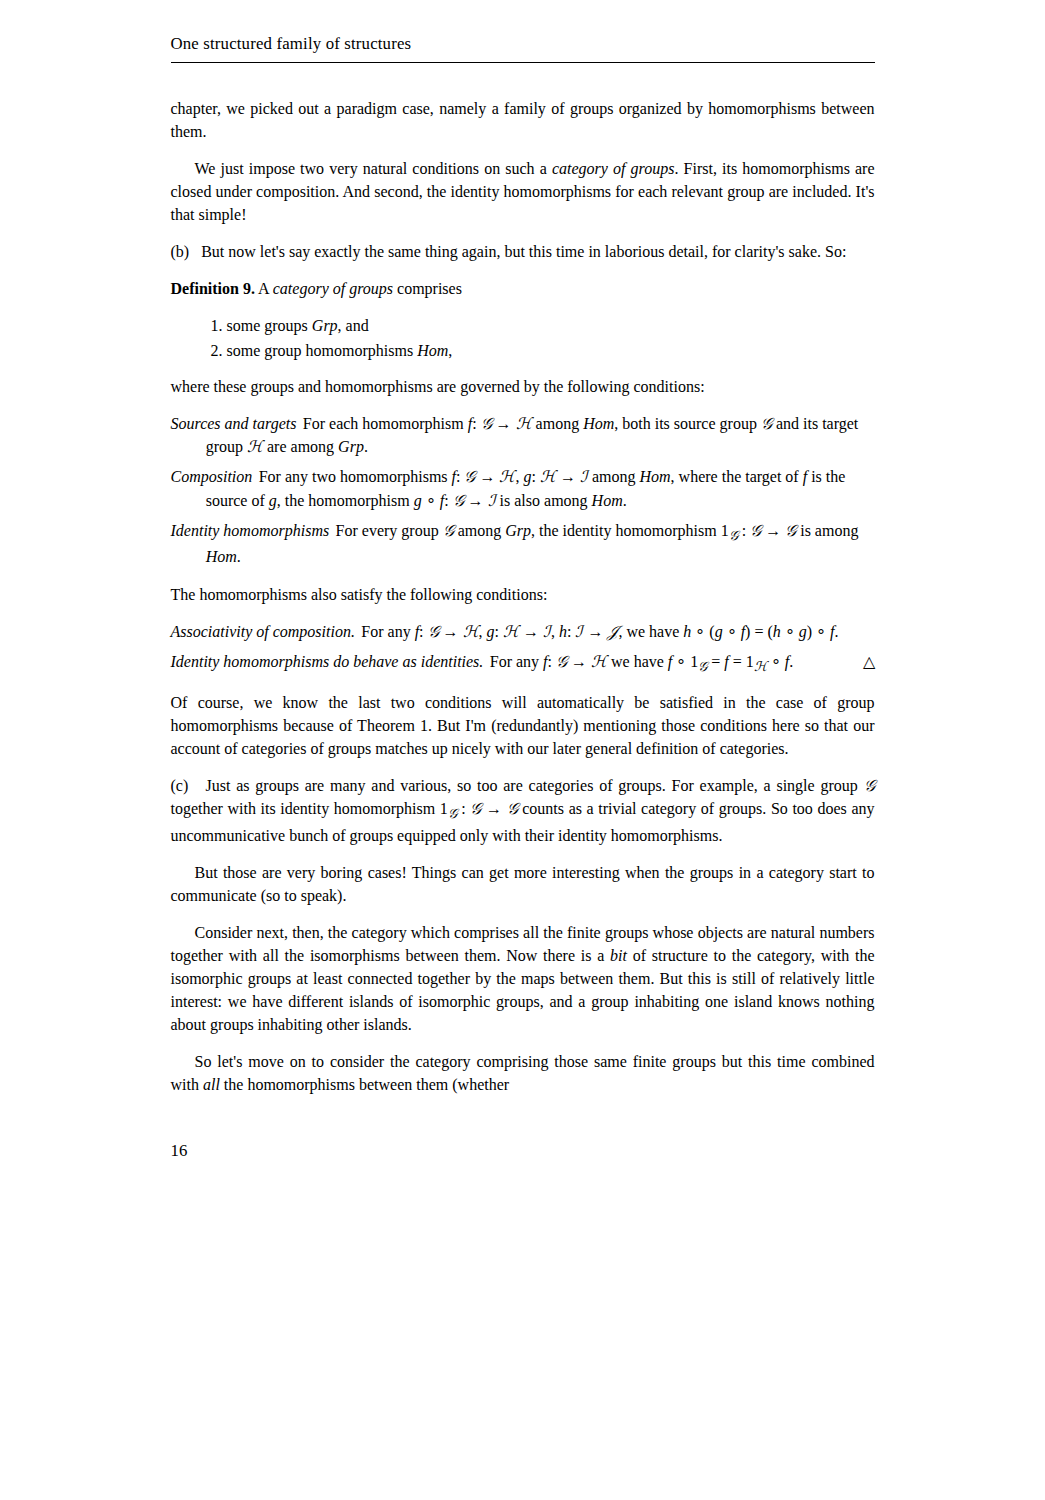One structured family of structures
chapter, we picked out a paradigm case, namely a family of groups organized by homomorphisms between them.
We just impose two very natural conditions on such a category of groups. First, its homomorphisms are closed under composition. And second, the identity homomorphisms for each relevant group are included. It's that simple!
(b) But now let's say exactly the same thing again, but this time in laborious detail, for clarity's sake. So:
Definition 9. A category of groups comprises
some groups Grp, and
some group homomorphisms Hom,
where these groups and homomorphisms are governed by the following conditions:
Sources and targets
For each homomorphism f: 𝒢 → ℋ among Hom, both its source group 𝒢 and its target group ℋ are among Grp.
Composition
For any two homomorphisms f: 𝒢 → ℋ, g: ℋ → ℐ among Hom, where the target of f is the source of g, the homomorphism g ∘ f: 𝒢 → ℐ is also among Hom.
Identity homomorphisms
For every group 𝒢 among Grp, the identity homomorphism 1𝒢 : 𝒢 → 𝒢 is among Hom.
The homomorphisms also satisfy the following conditions:
Associativity of composition.
For any f: 𝒢 → ℋ, g: ℋ → ℐ, h: ℐ → 𝒥, we have h ∘ (g ∘ f) = (h ∘ g) ∘ f.
Identity homomorphisms do behave as identities.
For any f: 𝒢 → ℋ we have f ∘ 1𝒢 = f = 1ℋ ∘ f. △
Of course, we know the last two conditions will automatically be satisfied in the case of group homomorphisms because of Theorem 1. But I'm (redundantly) mentioning those conditions here so that our account of categories of groups matches up nicely with our later general definition of categories.
(c) Just as groups are many and various, so too are categories of groups. For example, a single group 𝒢 together with its identity homomorphism 1𝒢 : 𝒢 → 𝒢 counts as a trivial category of groups. So too does any uncommunicative bunch of groups equipped only with their identity homomorphisms.
But those are very boring cases! Things can get more interesting when the groups in a category start to communicate (so to speak).
Consider next, then, the category which comprises all the finite groups whose objects are natural numbers together with all the isomorphisms between them. Now there is a bit of structure to the category, with the isomorphic groups at least connected together by the maps between them. But this is still of relatively little interest: we have different islands of isomorphic groups, and a group inhabiting one island knows nothing about groups inhabiting other islands.
So let's move on to consider the category comprising those same finite groups but this time combined with all the homomorphisms between them (whether
16